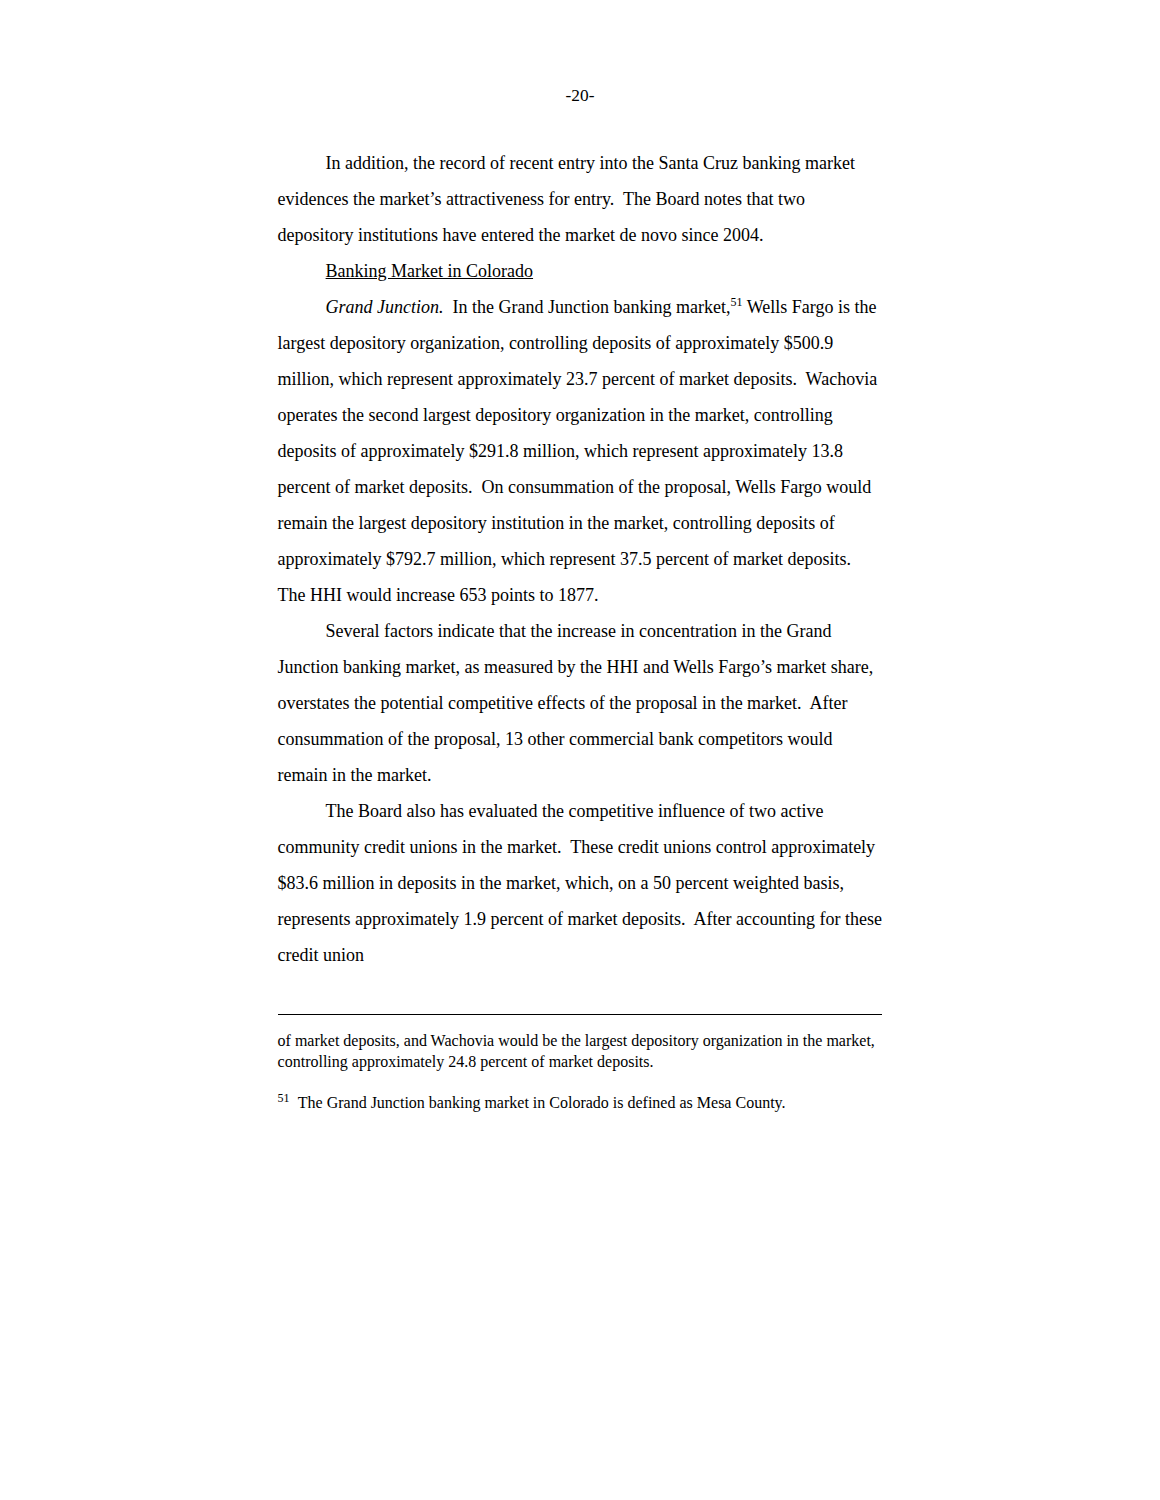-20-
In addition, the record of recent entry into the Santa Cruz banking market evidences the market’s attractiveness for entry. The Board notes that two depository institutions have entered the market de novo since 2004.
Banking Market in Colorado
Grand Junction. In the Grand Junction banking market,51 Wells Fargo is the largest depository organization, controlling deposits of approximately $500.9 million, which represent approximately 23.7 percent of market deposits. Wachovia operates the second largest depository organization in the market, controlling deposits of approximately $291.8 million, which represent approximately 13.8 percent of market deposits. On consummation of the proposal, Wells Fargo would remain the largest depository institution in the market, controlling deposits of approximately $792.7 million, which represent 37.5 percent of market deposits. The HHI would increase 653 points to 1877.
Several factors indicate that the increase in concentration in the Grand Junction banking market, as measured by the HHI and Wells Fargo’s market share, overstates the potential competitive effects of the proposal in the market. After consummation of the proposal, 13 other commercial bank competitors would remain in the market.
The Board also has evaluated the competitive influence of two active community credit unions in the market. These credit unions control approximately $83.6 million in deposits in the market, which, on a 50 percent weighted basis, represents approximately 1.9 percent of market deposits. After accounting for these credit union
of market deposits, and Wachovia would be the largest depository organization in the market, controlling approximately 24.8 percent of market deposits.
51 The Grand Junction banking market in Colorado is defined as Mesa County.